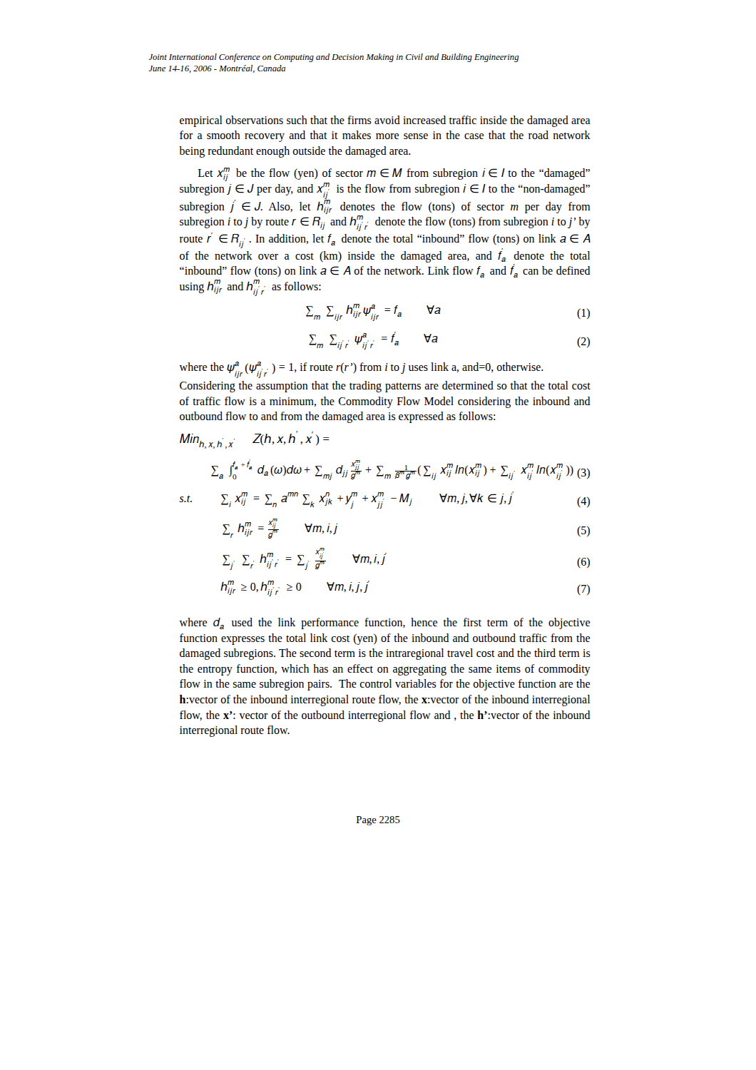Joint International Conference on Computing and Decision Making in Civil and Building Engineering
June 14-16, 2006 - Montréal, Canada
empirical observations such that the firms avoid increased traffic inside the damaged area for a smooth recovery and that it makes more sense in the case that the road network being redundant enough outside the damaged area.
Let xijm be the flow (yen) of sector m∈M from subregion i∈I to the “damaged” subregion j∈J per day, and xij′m is the flow from subregion i∈I to the “non-damaged” subregion j′∈J. Also, let hijrm denotes the flow (tons) of sector m per day from subregion i to j by route r∈Rij and hij′r′m denote the flow (tons) from subregion i to j’ by route r′∈Rij′. In addition, let fa denote the total “inbound” flow (tons) on link a∈A of the network over a cost (km) inside the damaged area, and fa′ denote the total “inbound” flow (tons) on link a∈A of the network. Link flow fa and fa′ can be defined using hijrm and hij′r′m as follows:
∑m ∑ijr hijrm ψijra = fa ∀a (1)
∑m ∑ij′r′ ψij′r′a = fa′ ∀a (2)
where the ψijra(ψij′r′a)=1, if route r(r’) from i to j uses link a, and=0, otherwise.
Considering the assumption that the trading patterns are determined so that the total cost of traffic flow is a minimum, the Commodity Flow Model considering the inbound and outbound flow to and from the damaged area is expressed as follows:
Minh,x,h′,x′ Z(h,x,h′,x′)=
∑a ∫0fa+fa′ da(ω)dω + ∑mj djj xjjmgm + ∑m 1βmgm ( ∑ij xijm ln(xijm) + ∑ij′ xij′m ln(xij′m) ) (3)
s.t. ∑i xijm = ∑n amn ∑k xjkn + yjm + xjj′m − Mj ∀m,j,∀k∈j,j′ (4)
∑r hijrm = xijmgm ∀m,i,j (5)
∑j′ ∑r′ hij′r′m = ∑j′ xij′mgm ∀m,i,j′ (6)
hijrm ≥0, hij′r′m ≥0 ∀m,i,j,j′ (7)
where da used the link performance function, hence the first term of the objective function expresses the total link cost (yen) of the inbound and outbound traffic from the damaged subregions. The second term is the intraregional travel cost and the third term is the entropy function, which has an effect on aggregating the same items of commodity flow in the same subregion pairs. The control variables for the objective function are the h:vector of the inbound interregional route flow, the x:vector of the inbound interregional flow, the x’: vector of the outbound interregional flow and , the h’:vector of the inbound interregional route flow.
Page 2285